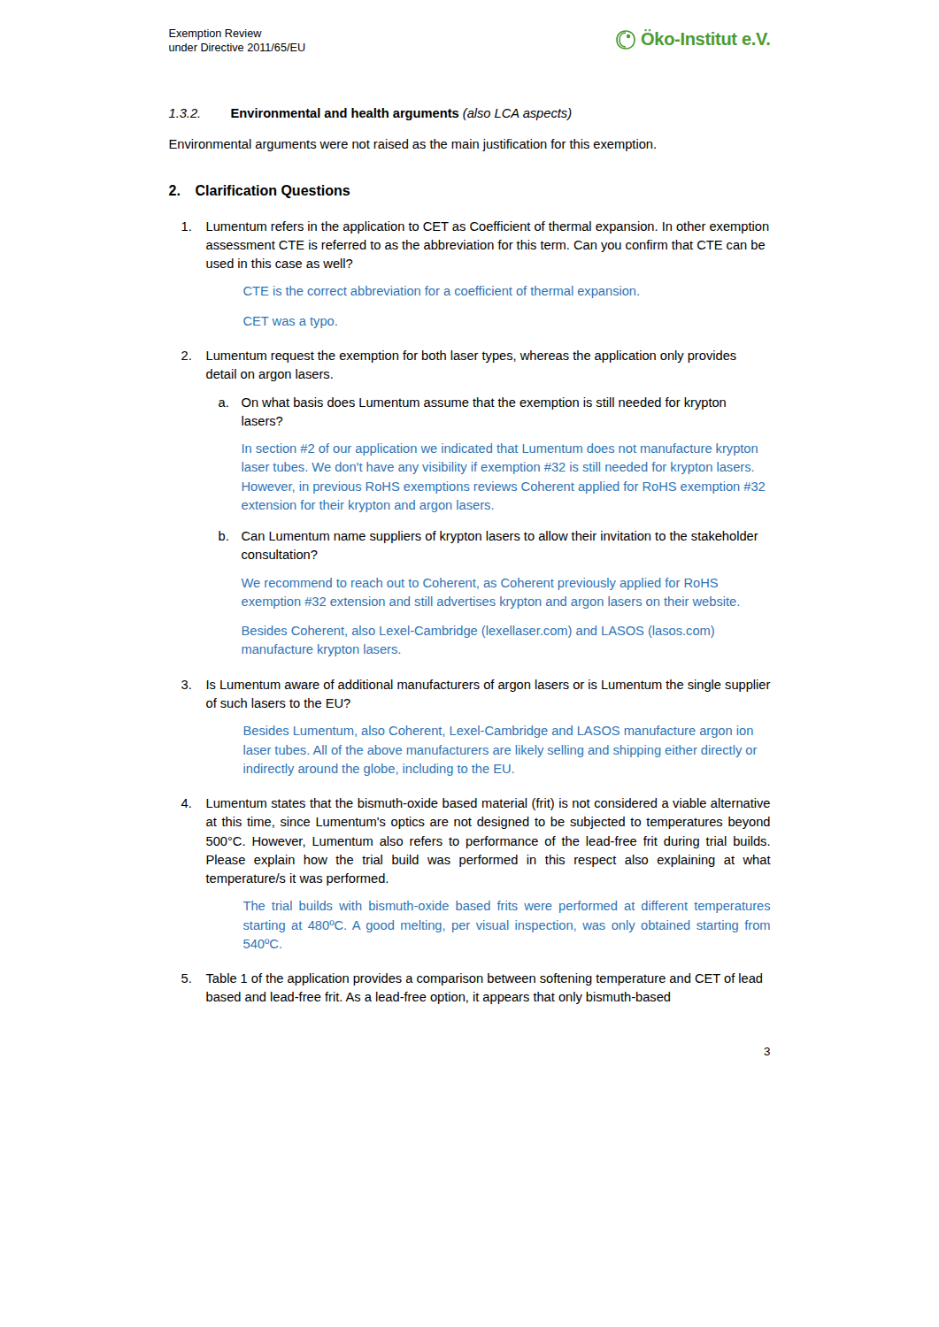Exemption Review
under Directive 2011/65/EU
Öko-Institut e.V.
1.3.2. Environmental and health arguments (also LCA aspects)
Environmental arguments were not raised as the main justification for this exemption.
2. Clarification Questions
Lumentum refers in the application to CET as Coefficient of thermal expansion. In other exemption assessment CTE is referred to as the abbreviation for this term. Can you confirm that CTE can be used in this case as well?
CTE is the correct abbreviation for a coefficient of thermal expansion.
CET was a typo.
Lumentum request the exemption for both laser types, whereas the application only provides detail on argon lasers.
On what basis does Lumentum assume that the exemption is still needed for krypton lasers?
In section #2 of our application we indicated that Lumentum does not manufacture krypton laser tubes. We don't have any visibility if exemption #32 is still needed for krypton lasers. However, in previous RoHS exemptions reviews Coherent applied for RoHS exemption #32 extension for their krypton and argon lasers.
Can Lumentum name suppliers of krypton lasers to allow their invitation to the stakeholder consultation?
We recommend to reach out to Coherent, as Coherent previously applied for RoHS exemption #32 extension and still advertises krypton and argon lasers on their website.
Besides Coherent, also Lexel-Cambridge (lexellaser.com) and LASOS (lasos.com) manufacture krypton lasers.
Is Lumentum aware of additional manufacturers of argon lasers or is Lumentum the single supplier of such lasers to the EU?
Besides Lumentum, also Coherent, Lexel-Cambridge and LASOS manufacture argon ion laser tubes. All of the above manufacturers are likely selling and shipping either directly or indirectly around the globe, including to the EU.
Lumentum states that the bismuth-oxide based material (frit) is not considered a viable alternative at this time, since Lumentum's optics are not designed to be subjected to temperatures beyond 500°C. However, Lumentum also refers to performance of the lead-free frit during trial builds. Please explain how the trial build was performed in this respect also explaining at what temperature/s it was performed.
The trial builds with bismuth-oxide based frits were performed at different temperatures starting at 480ºC. A good melting, per visual inspection, was only obtained starting from 540ºC.
Table 1 of the application provides a comparison between softening temperature and CET of lead based and lead-free frit. As a lead-free option, it appears that only bismuth-based
3